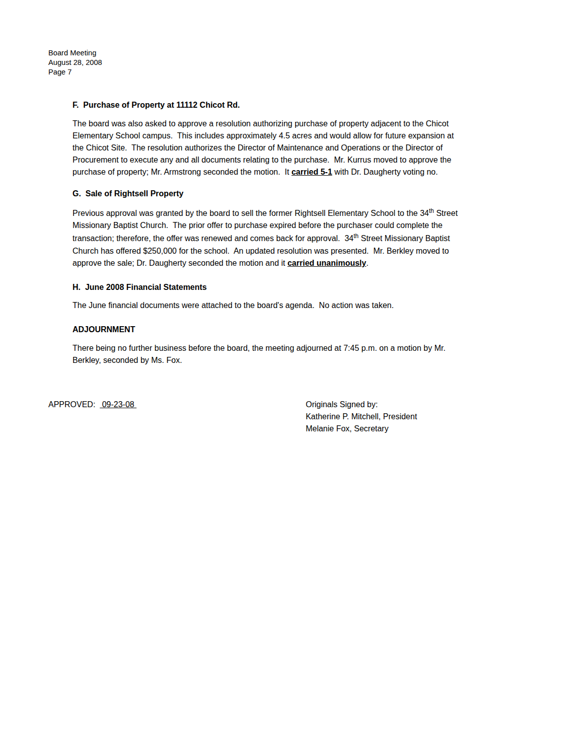Board Meeting
August 28, 2008
Page 7
F. Purchase of Property at 11112 Chicot Rd.
The board was also asked to approve a resolution authorizing purchase of property adjacent to the Chicot Elementary School campus. This includes approximately 4.5 acres and would allow for future expansion at the Chicot Site. The resolution authorizes the Director of Maintenance and Operations or the Director of Procurement to execute any and all documents relating to the purchase. Mr. Kurrus moved to approve the purchase of property; Mr. Armstrong seconded the motion. It carried 5-1 with Dr. Daugherty voting no.
G. Sale of Rightsell Property
Previous approval was granted by the board to sell the former Rightsell Elementary School to the 34th Street Missionary Baptist Church. The prior offer to purchase expired before the purchaser could complete the transaction; therefore, the offer was renewed and comes back for approval. 34th Street Missionary Baptist Church has offered $250,000 for the school. An updated resolution was presented. Mr. Berkley moved to approve the sale; Dr. Daugherty seconded the motion and it carried unanimously.
H. June 2008 Financial Statements
The June financial documents were attached to the board's agenda. No action was taken.
ADJOURNMENT
There being no further business before the board, the meeting adjourned at 7:45 p.m. on a motion by Mr. Berkley, seconded by Ms. Fox.
APPROVED: 09-23-08
Originals Signed by:
Katherine P. Mitchell, President
Melanie Fox, Secretary